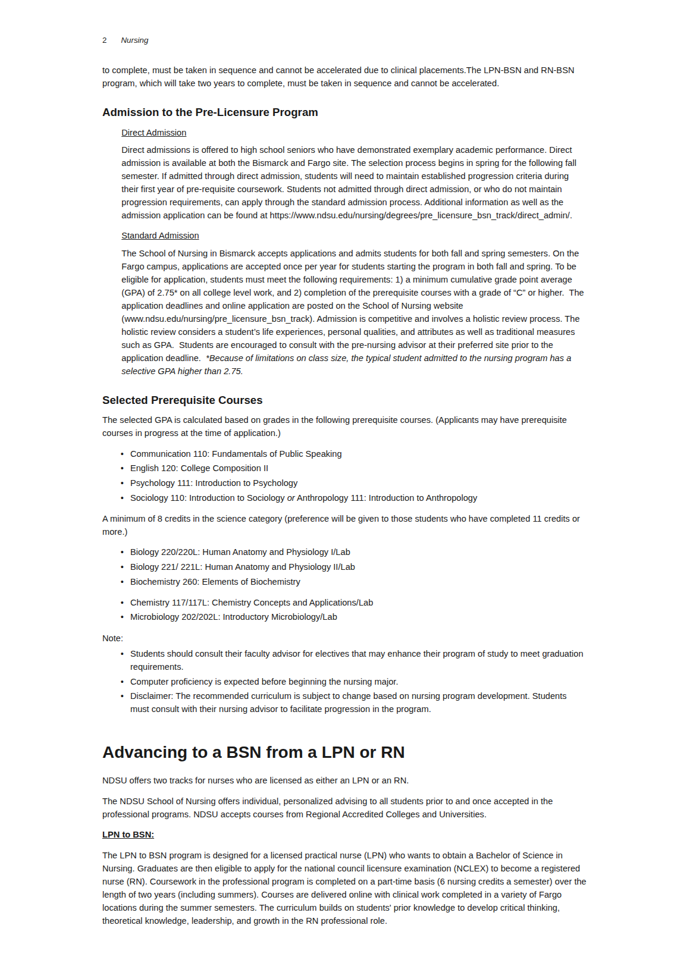2 Nursing
to complete, must be taken in sequence and cannot be accelerated due to clinical placements.The LPN-BSN and RN-BSN program, which will take two years to complete, must be taken in sequence and cannot be accelerated.
Admission to the Pre-Licensure Program
Direct Admission
Direct admissions is offered to high school seniors who have demonstrated exemplary academic performance. Direct admission is available at both the Bismarck and Fargo site. The selection process begins in spring for the following fall semester. If admitted through direct admission, students will need to maintain established progression criteria during their first year of pre-requisite coursework. Students not admitted through direct admission, or who do not maintain progression requirements, can apply through the standard admission process. Additional information as well as the admission application can be found at https://www.ndsu.edu/nursing/degrees/pre_licensure_bsn_track/direct_admin/.
Standard Admission
The School of Nursing in Bismarck accepts applications and admits students for both fall and spring semesters. On the Fargo campus, applications are accepted once per year for students starting the program in both fall and spring. To be eligible for application, students must meet the following requirements: 1) a minimum cumulative grade point average (GPA) of 2.75* on all college level work, and 2) completion of the prerequisite courses with a grade of “C” or higher. The application deadlines and online application are posted on the School of Nursing website (www.ndsu.edu/nursing/pre_licensure_bsn_track). Admission is competitive and involves a holistic review process. The holistic review considers a student’s life experiences, personal qualities, and attributes as well as traditional measures such as GPA. Students are encouraged to consult with the pre-nursing advisor at their preferred site prior to the application deadline. *Because of limitations on class size, the typical student admitted to the nursing program has a selective GPA higher than 2.75.
Selected Prerequisite Courses
The selected GPA is calculated based on grades in the following prerequisite courses. (Applicants may have prerequisite courses in progress at the time of application.)
Communication 110: Fundamentals of Public Speaking
English 120: College Composition II
Psychology 111: Introduction to Psychology
Sociology 110: Introduction to Sociology or Anthropology 111: Introduction to Anthropology
A minimum of 8 credits in the science category (preference will be given to those students who have completed 11 credits or more.)
Biology 220/220L: Human Anatomy and Physiology I/Lab
Biology 221/ 221L: Human Anatomy and Physiology II/Lab
Biochemistry 260: Elements of Biochemistry
Chemistry 117/117L: Chemistry Concepts and Applications/Lab
Microbiology 202/202L: Introductory Microbiology/Lab
Note:
Students should consult their faculty advisor for electives that may enhance their program of study to meet graduation requirements.
Computer proficiency is expected before beginning the nursing major.
Disclaimer: The recommended curriculum is subject to change based on nursing program development. Students must consult with their nursing advisor to facilitate progression in the program.
Advancing to a BSN from a LPN or RN
NDSU offers two tracks for nurses who are licensed as either an LPN or an RN.
The NDSU School of Nursing offers individual, personalized advising to all students prior to and once accepted in the professional programs. NDSU accepts courses from Regional Accredited Colleges and Universities.
LPN to BSN:
The LPN to BSN program is designed for a licensed practical nurse (LPN) who wants to obtain a Bachelor of Science in Nursing. Graduates are then eligible to apply for the national council licensure examination (NCLEX) to become a registered nurse (RN). Coursework in the professional program is completed on a part-time basis (6 nursing credits a semester) over the length of two years (including summers). Courses are delivered online with clinical work completed in a variety of Fargo locations during the summer semesters. The curriculum builds on students' prior knowledge to develop critical thinking, theoretical knowledge, leadership, and growth in the RN professional role.